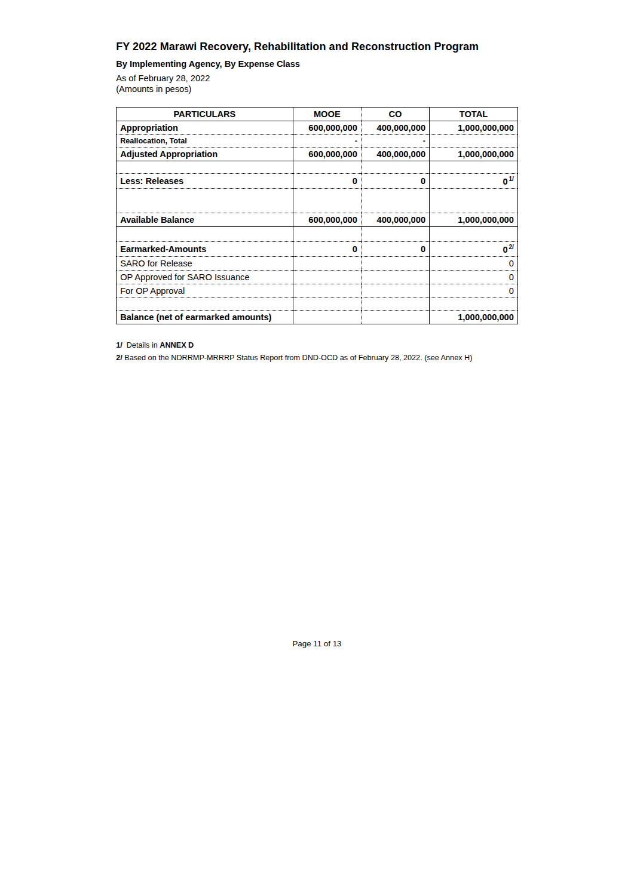FY 2022 Marawi Recovery, Rehabilitation and Reconstruction Program
By Implementing Agency, By Expense Class
As of February 28, 2022
(Amounts in pesos)
| PARTICULARS | MOOE | CO | TOTAL |
| --- | --- | --- | --- |
| Appropriation | 600,000,000 | 400,000,000 | 1,000,000,000 |
| Reallocation, Total | - | - | |
| Adjusted Appropriation | 600,000,000 | 400,000,000 | 1,000,000,000 |
| Less: Releases | 0 | 0 | 0 1/ |
| Available Balance | 600,000,000 | 400,000,000 | 1,000,000,000 |
| Earmarked-Amounts | 0 | 0 | 0 2/ |
| SARO for Release | | | 0 |
| OP Approved for SARO Issuance | | | 0 |
| For OP Approval | | | 0 |
| Balance (net of earmarked amounts) | | | 1,000,000,000 |
1/ Details in ANNEX D
2/ Based on the NDRRMP-MRRRP Status Report from DND-OCD as of February 28, 2022. (see Annex H)
Page 11 of 13